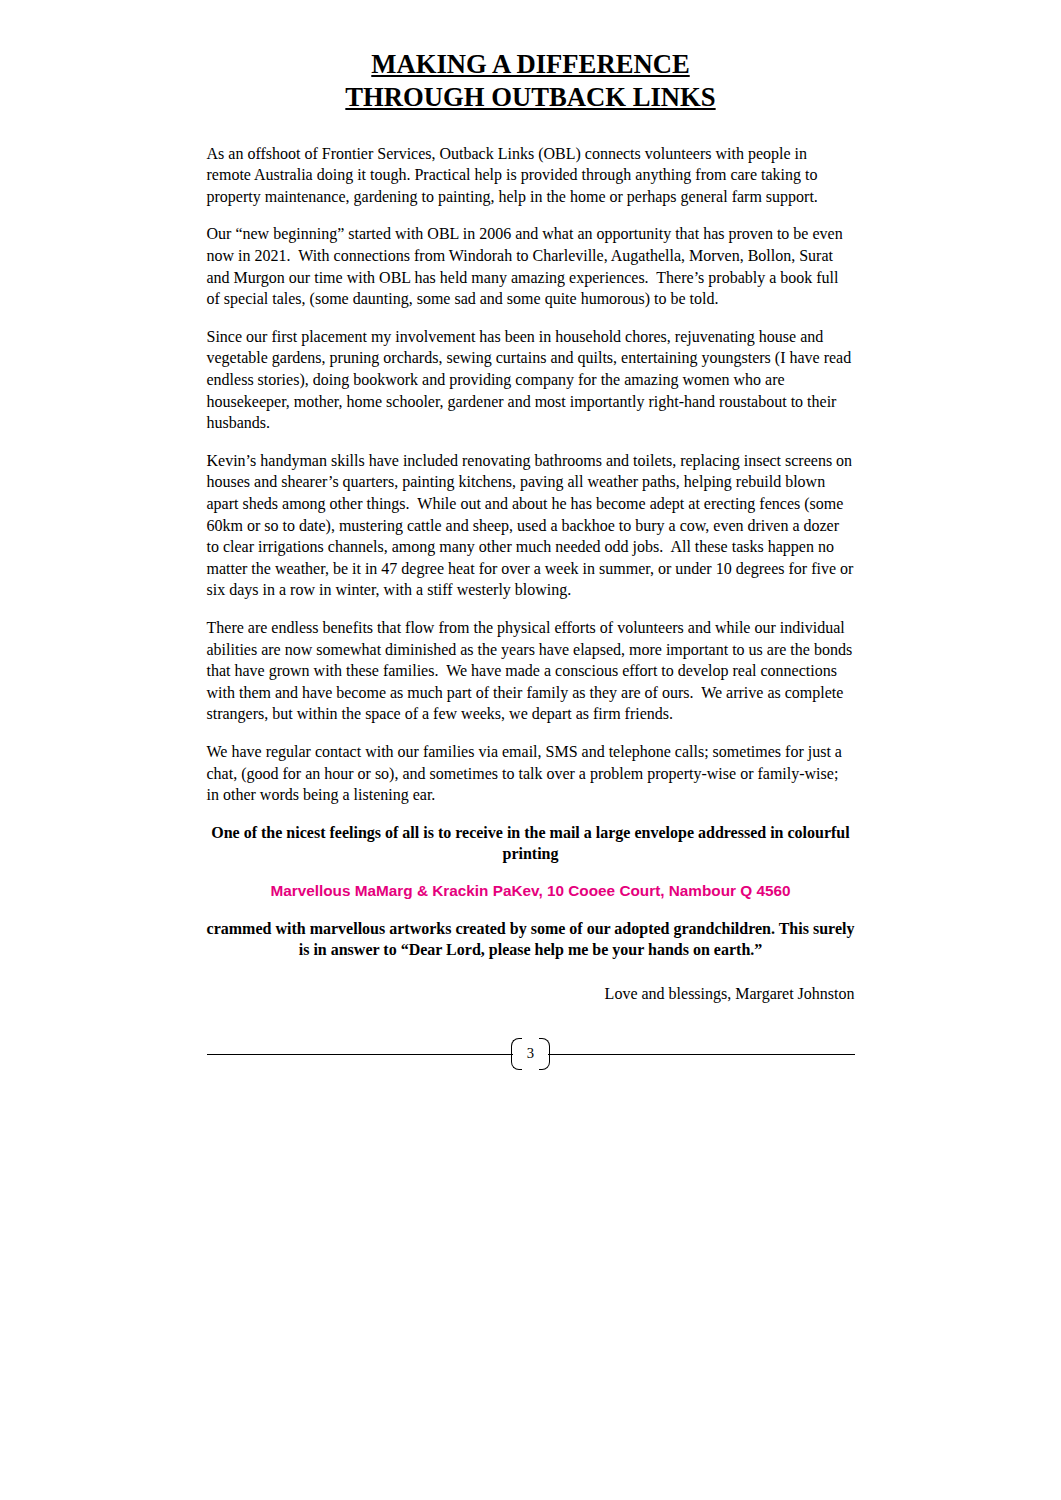MAKING A DIFFERENCE
THROUGH OUTBACK LINKS
As an offshoot of Frontier Services, Outback Links (OBL) connects volunteers with people in remote Australia doing it tough. Practical help is provided through anything from care taking to property maintenance, gardening to painting, help in the home or perhaps general farm support.
Our “new beginning” started with OBL in 2006 and what an opportunity that has proven to be even now in 2021. With connections from Windorah to Charleville, Augathella, Morven, Bollon, Surat and Murgon our time with OBL has held many amazing experiences. There’s probably a book full of special tales, (some daunting, some sad and some quite humorous) to be told.
Since our first placement my involvement has been in household chores, rejuvenating house and vegetable gardens, pruning orchards, sewing curtains and quilts, entertaining youngsters (I have read endless stories), doing bookwork and providing company for the amazing women who are housekeeper, mother, home schooler, gardener and most importantly right-hand roustabout to their husbands.
Kevin’s handyman skills have included renovating bathrooms and toilets, replacing insect screens on houses and shearer’s quarters, painting kitchens, paving all weather paths, helping rebuild blown apart sheds among other things. While out and about he has become adept at erecting fences (some 60km or so to date), mustering cattle and sheep, used a backhoe to bury a cow, even driven a dozer to clear irrigations channels, among many other much needed odd jobs. All these tasks happen no matter the weather, be it in 47 degree heat for over a week in summer, or under 10 degrees for five or six days in a row in winter, with a stiff westerly blowing.
There are endless benefits that flow from the physical efforts of volunteers and while our individual abilities are now somewhat diminished as the years have elapsed, more important to us are the bonds that have grown with these families. We have made a conscious effort to develop real connections with them and have become as much part of their family as they are of ours. We arrive as complete strangers, but within the space of a few weeks, we depart as firm friends.
We have regular contact with our families via email, SMS and telephone calls; sometimes for just a chat, (good for an hour or so), and sometimes to talk over a problem property-wise or family-wise; in other words being a listening ear.
One of the nicest feelings of all is to receive in the mail a large envelope addressed in colourful printing
Marvellous MaMarg & Krackin PaKev, 10 Cooee Court, Nambour Q 4560
crammed with marvellous artworks created by some of our adopted grandchildren. This surely is in answer to “Dear Lord, please help me be your hands on earth.”
Love and blessings, Margaret Johnston
3